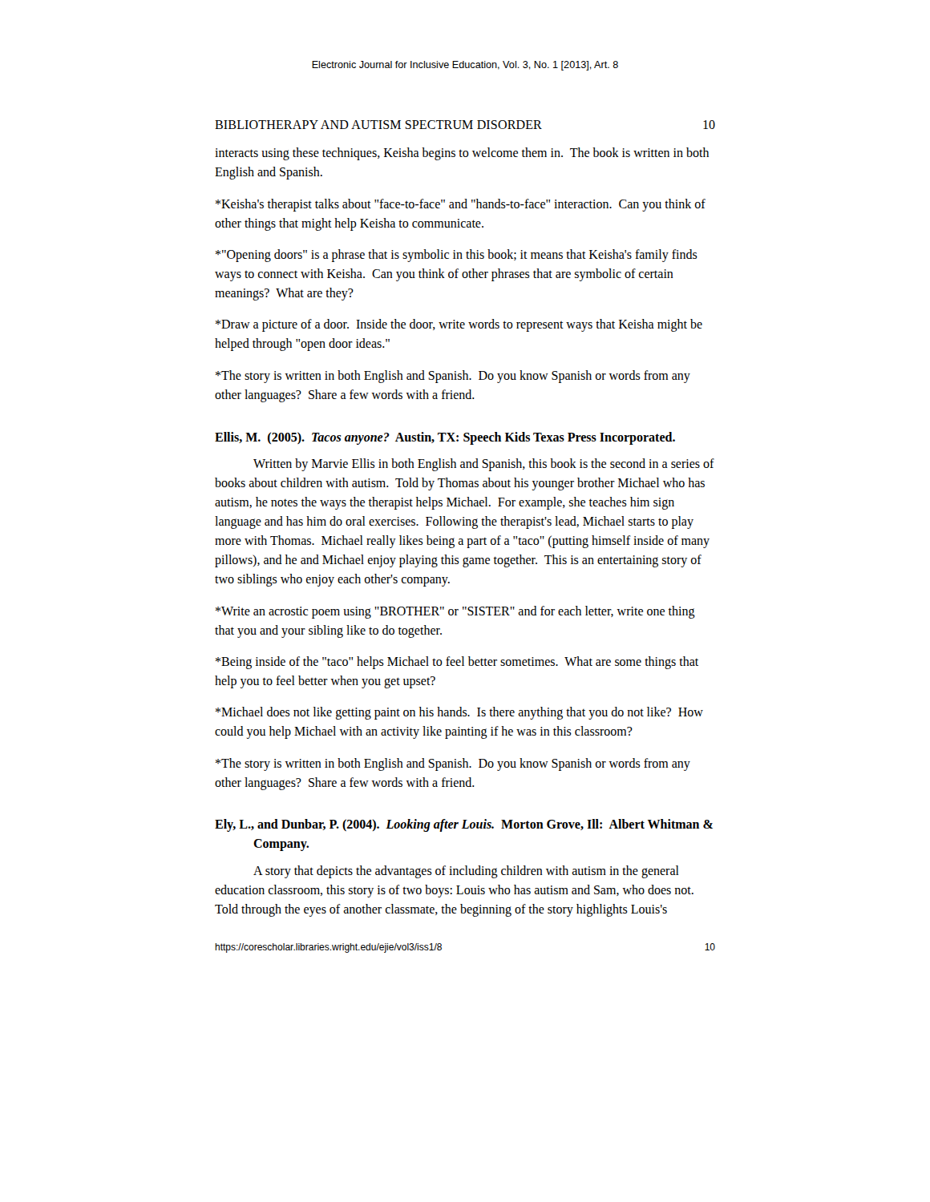Electronic Journal for Inclusive Education, Vol. 3, No. 1 [2013], Art. 8
BIBLIOTHERAPY AND AUTISM SPECTRUM DISORDER 10
interacts using these techniques, Keisha begins to welcome them in. The book is written in both English and Spanish.
*Keisha's therapist talks about "face-to-face" and "hands-to-face" interaction. Can you think of other things that might help Keisha to communicate.
*"Opening doors" is a phrase that is symbolic in this book; it means that Keisha's family finds ways to connect with Keisha. Can you think of other phrases that are symbolic of certain meanings? What are they?
*Draw a picture of a door. Inside the door, write words to represent ways that Keisha might be helped through "open door ideas."
*The story is written in both English and Spanish. Do you know Spanish or words from any other languages? Share a few words with a friend.
Ellis, M. (2005). Tacos anyone? Austin, TX: Speech Kids Texas Press Incorporated.
Written by Marvie Ellis in both English and Spanish, this book is the second in a series of books about children with autism. Told by Thomas about his younger brother Michael who has autism, he notes the ways the therapist helps Michael. For example, she teaches him sign language and has him do oral exercises. Following the therapist's lead, Michael starts to play more with Thomas. Michael really likes being a part of a "taco" (putting himself inside of many pillows), and he and Michael enjoy playing this game together. This is an entertaining story of two siblings who enjoy each other's company.
*Write an acrostic poem using "BROTHER" or "SISTER" and for each letter, write one thing that you and your sibling like to do together.
*Being inside of the "taco" helps Michael to feel better sometimes. What are some things that help you to feel better when you get upset?
*Michael does not like getting paint on his hands. Is there anything that you do not like? How could you help Michael with an activity like painting if he was in this classroom?
*The story is written in both English and Spanish. Do you know Spanish or words from any other languages? Share a few words with a friend.
Ely, L., and Dunbar, P. (2004). Looking after Louis. Morton Grove, Ill: Albert Whitman & Company.
A story that depicts the advantages of including children with autism in the general education classroom, this story is of two boys: Louis who has autism and Sam, who does not. Told through the eyes of another classmate, the beginning of the story highlights Louis's
https://corescholar.libraries.wright.edu/ejie/vol3/iss1/8 10